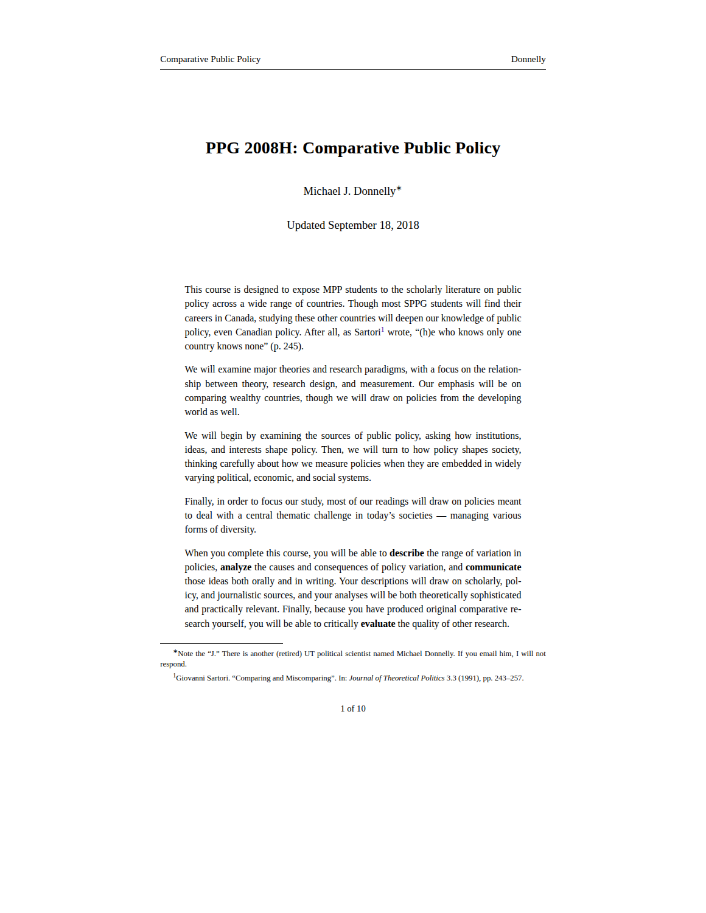Comparative Public Policy Donnelly
PPG 2008H: Comparative Public Policy
Michael J. Donnelly∗
Updated September 18, 2018
This course is designed to expose MPP students to the scholarly literature on public policy across a wide range of countries. Though most SPPG students will find their careers in Canada, studying these other countries will deepen our knowledge of public policy, even Canadian policy. After all, as Sartori1 wrote, “(h)e who knows only one country knows none” (p. 245).
We will examine major theories and research paradigms, with a focus on the relationship between theory, research design, and measurement. Our emphasis will be on comparing wealthy countries, though we will draw on policies from the developing world as well.
We will begin by examining the sources of public policy, asking how institutions, ideas, and interests shape policy. Then, we will turn to how policy shapes society, thinking carefully about how we measure policies when they are embedded in widely varying political, economic, and social systems.
Finally, in order to focus our study, most of our readings will draw on policies meant to deal with a central thematic challenge in today’s societies — managing various forms of diversity.
When you complete this course, you will be able to describe the range of variation in policies, analyze the causes and consequences of policy variation, and communicate those ideas both orally and in writing. Your descriptions will draw on scholarly, policy, and journalistic sources, and your analyses will be both theoretically sophisticated and practically relevant. Finally, because you have produced original comparative research yourself, you will be able to critically evaluate the quality of other research.
∗Note the “J.” There is another (retired) UT political scientist named Michael Donnelly. If you email him, I will not respond.
1 Giovanni Sartori. “Comparing and Miscomparing”. In: Journal of Theoretical Politics 3.3 (1991), pp. 243–257.
1 of 10